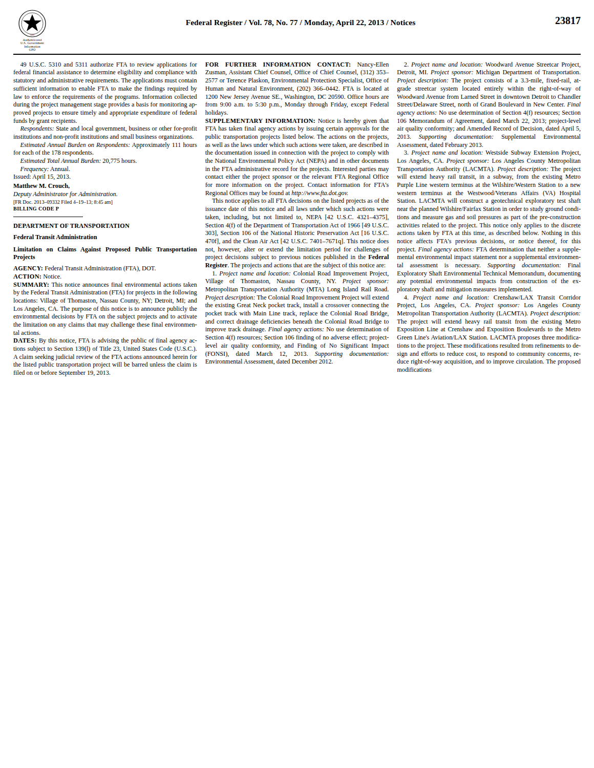GPO Authenticated U.S. Government Information GPO
Federal Register / Vol. 78, No. 77 / Monday, April 22, 2013 / Notices
23817
49 U.S.C. 5310 and 5311 authorize FTA to review applications for federal financial assistance to determine eligibility and compliance with statutory and administrative requirements. The applications must contain sufficient information to enable FTA to make the findings required by law to enforce the requirements of the programs. Information collected during the project management stage provides a basis for monitoring approved projects to ensure timely and appropriate expenditure of federal funds by grant recipients.
Respondents: State and local government, business or other for-profit institutions and non-profit institutions and small business organizations.
Estimated Annual Burden on Respondents: Approximately 111 hours for each of the 178 respondents.
Estimated Total Annual Burden: 20,775 hours.
Frequency: Annual.
Issued: April 15, 2013.
Matthew M. Crouch,
Deputy Administrator for Administration.
[FR Doc. 2013–09332 Filed 4–19–13; 8:45 am]
BILLING CODE P
DEPARTMENT OF TRANSPORTATION
Federal Transit Administration
Limitation on Claims Against Proposed Public Transportation Projects
AGENCY: Federal Transit Administration (FTA), DOT.
ACTION: Notice.
SUMMARY: This notice announces final environmental actions taken by the Federal Transit Administration (FTA) for projects in the following locations: Village of Thomaston, Nassau County, NY; Detroit, MI; and Los Angeles, CA. The purpose of this notice is to announce publicly the environmental decisions by FTA on the subject projects and to activate the limitation on any claims that may challenge these final environmental actions.
DATES: By this notice, FTA is advising the public of final agency actions subject to Section 139(l) of Title 23, United States Code (U.S.C.). A claim seeking judicial review of the FTA actions announced herein for the listed public transportation project will be barred unless the claim is filed on or before September 19, 2013.
FOR FURTHER INFORMATION CONTACT: Nancy-Ellen Zusman, Assistant Chief Counsel, Office of Chief Counsel, (312) 353–2577 or Terence Plaskon, Environmental Protection Specialist, Office of Human and Natural Environment, (202) 366–0442. FTA is located at 1200 New Jersey Avenue SE., Washington, DC 20590. Office hours are from 9:00 a.m. to 5:30 p.m., Monday through Friday, except Federal holidays.
SUPPLEMENTARY INFORMATION: Notice is hereby given that FTA has taken final agency actions by issuing certain approvals for the public transportation projects listed below. The actions on the projects, as well as the laws under which such actions were taken, are described in the documentation issued in connection with the project to comply with the National Environmental Policy Act (NEPA) and in other documents in the FTA administrative record for the projects. Interested parties may contact either the project sponsor or the relevant FTA Regional Office for more information on the project. Contact information for FTA's Regional Offices may be found at http://www.fta.dot.gov.
This notice applies to all FTA decisions on the listed projects as of the issuance date of this notice and all laws under which such actions were taken, including, but not limited to, NEPA [42 U.S.C. 4321–4375], Section 4(f) of the Department of Transportation Act of 1966 [49 U.S.C. 303], Section 106 of the National Historic Preservation Act [16 U.S.C. 470f], and the Clean Air Act [42 U.S.C. 7401–7671q]. This notice does not, however, alter or extend the limitation period for challenges of project decisions subject to previous notices published in the Federal Register. The projects and actions that are the subject of this notice are:
1. Project name and location: Colonial Road Improvement Project, Village of Thomaston, Nassau County, NY. Project sponsor: Metropolitan Transportation Authority (MTA) Long Island Rail Road. Project description: The Colonial Road Improvement Project will extend the existing Great Neck pocket track, install a crossover connecting the pocket track with Main Line track, replace the Colonial Road Bridge, and correct drainage deficiencies beneath the Colonial Road Bridge to improve track drainage. Final agency actions: No use determination of Section 4(f) resources; Section 106 finding of no adverse effect; project-level air quality conformity, and Finding of No Significant Impact (FONSI), dated March 12, 2013. Supporting documentation: Environmental Assessment, dated December 2012.
2. Project name and location: Woodward Avenue Streetcar Project, Detroit, MI. Project sponsor: Michigan Department of Transportation. Project description: The project consists of a 3.3-mile, fixed-rail, at-grade streetcar system located entirely within the right-of-way of Woodward Avenue from Larned Street in downtown Detroit to Chandler Street/Delaware Street, north of Grand Boulevard in New Center. Final agency actions: No use determination of Section 4(f) resources; Section 106 Memorandum of Agreement, dated March 22, 2013; project-level air quality conformity; and Amended Record of Decision, dated April 5, 2013. Supporting documentation: Supplemental Environmental Assessment, dated February 2013.
3. Project name and location: Westside Subway Extension Project, Los Angeles, CA. Project sponsor: Los Angeles County Metropolitan Transportation Authority (LACMTA). Project description: The project will extend heavy rail transit, in a subway, from the existing Metro Purple Line western terminus at the Wilshire/Western Station to a new western terminus at the Westwood/Veterans Affairs (VA) Hospital Station. LACMTA will construct a geotechnical exploratory test shaft near the planned Wilshire/Fairfax Station in order to study ground conditions and measure gas and soil pressures as part of the pre-construction activities related to the project. This notice only applies to the discrete actions taken by FTA at this time, as described below. Nothing in this notice affects FTA's previous decisions, or notice thereof, for this project. Final agency actions: FTA determination that neither a supplemental environmental impact statement nor a supplemental environmental assessment is necessary. Supporting documentation: Final Exploratory Shaft Environmental Technical Memorandum, documenting any potential environmental impacts from construction of the exploratory shaft and mitigation measures implemented.
4. Project name and location: Crenshaw/LAX Transit Corridor Project, Los Angeles, CA. Project sponsor: Los Angeles County Metropolitan Transportation Authority (LACMTA). Project description: The project will extend heavy rail transit from the existing Metro Exposition Line at Crenshaw and Exposition Boulevards to the Metro Green Line's Aviation/LAX Station. LACMTA proposes three modifications to the project. These modifications resulted from refinements to design and efforts to reduce cost, to respond to community concerns, reduce right-of-way acquisition, and to improve circulation. The proposed modifications